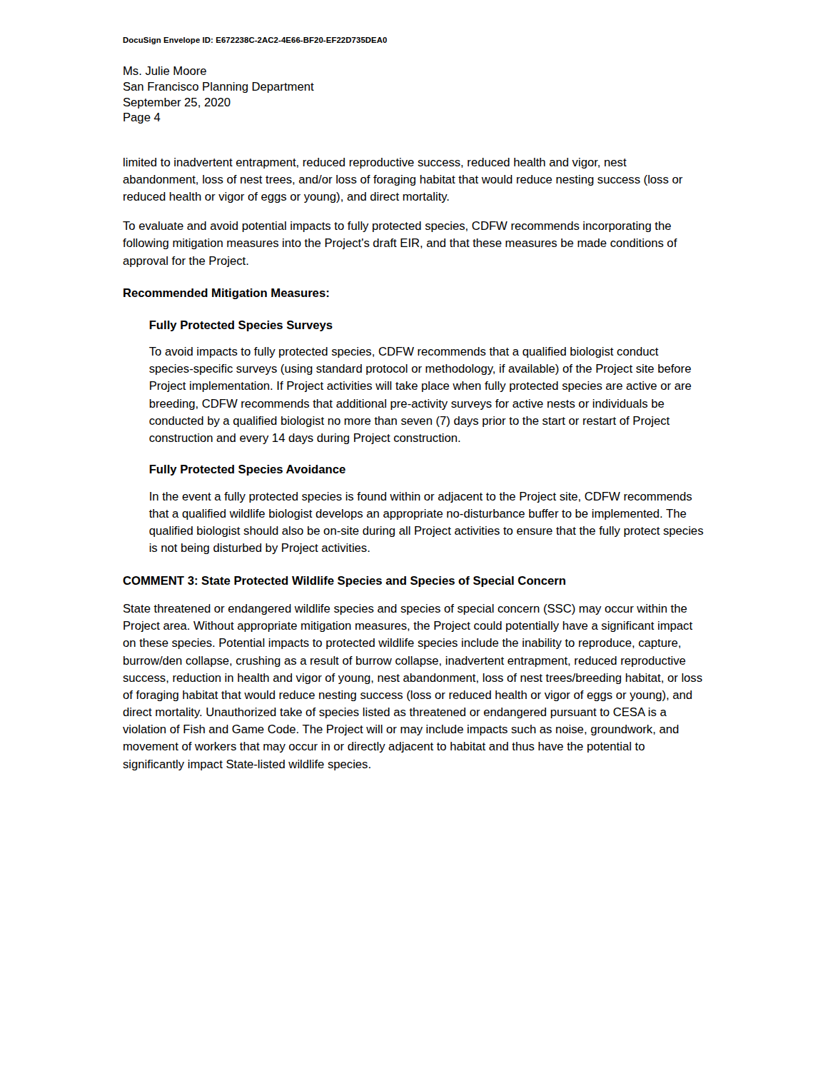DocuSign Envelope ID: E672238C-2AC2-4E66-BF20-EF22D735DEA0
Ms. Julie Moore
San Francisco Planning Department
September 25, 2020
Page 4
limited to inadvertent entrapment, reduced reproductive success, reduced health and vigor, nest abandonment, loss of nest trees, and/or loss of foraging habitat that would reduce nesting success (loss or reduced health or vigor of eggs or young), and direct mortality.
To evaluate and avoid potential impacts to fully protected species, CDFW recommends incorporating the following mitigation measures into the Project's draft EIR, and that these measures be made conditions of approval for the Project.
Recommended Mitigation Measures:
Fully Protected Species Surveys
To avoid impacts to fully protected species, CDFW recommends that a qualified biologist conduct species-specific surveys (using standard protocol or methodology, if available) of the Project site before Project implementation. If Project activities will take place when fully protected species are active or are breeding, CDFW recommends that additional pre-activity surveys for active nests or individuals be conducted by a qualified biologist no more than seven (7) days prior to the start or restart of Project construction and every 14 days during Project construction.
Fully Protected Species Avoidance
In the event a fully protected species is found within or adjacent to the Project site, CDFW recommends that a qualified wildlife biologist develops an appropriate no-disturbance buffer to be implemented. The qualified biologist should also be on-site during all Project activities to ensure that the fully protect species is not being disturbed by Project activities.
COMMENT 3: State Protected Wildlife Species and Species of Special Concern
State threatened or endangered wildlife species and species of special concern (SSC) may occur within the Project area. Without appropriate mitigation measures, the Project could potentially have a significant impact on these species. Potential impacts to protected wildlife species include the inability to reproduce, capture, burrow/den collapse, crushing as a result of burrow collapse, inadvertent entrapment, reduced reproductive success, reduction in health and vigor of young, nest abandonment, loss of nest trees/breeding habitat, or loss of foraging habitat that would reduce nesting success (loss or reduced health or vigor of eggs or young), and direct mortality. Unauthorized take of species listed as threatened or endangered pursuant to CESA is a violation of Fish and Game Code. The Project will or may include impacts such as noise, groundwork, and movement of workers that may occur in or directly adjacent to habitat and thus have the potential to significantly impact State-listed wildlife species.